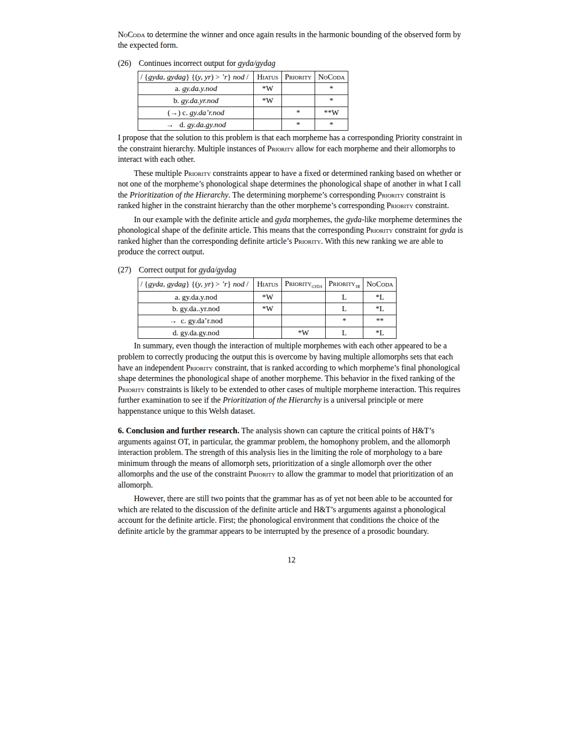NoCoda to determine the winner and once again results in the harmonic bounding of the observed form by the expected form.
(26) Continues incorrect output for gyda/gydag
| / { gyda, gydag } {( y, yr ) > ’r } nod / | Hiatus | Priority | NoCoda |
| a. gy.da.y.nod | *W | | * |
| b. gy.da.yr.nod | *W | | * |
| ( → ) c. gy.da’r.nod | | * | **W |
| → d. gy.da.gy.nod | | * | * |
I propose that the solution to this problem is that each morpheme has a corresponding Priority constraint in the constraint hierarchy. Multiple instances of Priority allow for each morpheme and their allomorphs to interact with each other.
These multiple Priority constraints appear to have a fixed or determined ranking based on whether or not one of the morpheme’s phonological shape determines the phonological shape of another in what I call the Prioritization of the Hierarchy. The determining morpheme’s corresponding Priority constraint is ranked higher in the constraint hierarchy than the other morpheme’s corresponding Priority constraint.
In our example with the definite article and gyda morphemes, the gyda-like morpheme determines the phonological shape of the definite article. This means that the corresponding Priority constraint for gyda is ranked higher than the corresponding definite article’s Priority. With this new ranking we are able to produce the correct output.
(27) Correct output for gyda/gydag
| / { gyda, gydag } {( y, yr ) > ’r } nod / | Hiatus | Priority gyda | Priority yr | NoCoda |
| a. gy.da.y.nod | *W | | L | *L |
| b. gy.da..yr.nod | *W | | L | *L |
| → c. gy.da’r.nod | | | * | ** |
| d. gy.da.gy.nod | | *W | L | *L |
In summary, even though the interaction of multiple morphemes with each other appeared to be a problem to correctly producing the output this is overcome by having multiple allomorphs sets that each have an independent Priority constraint, that is ranked according to which morpheme’s final phonological shape determines the phonological shape of another morpheme. This behavior in the fixed ranking of the Priority constraints is likely to be extended to other cases of multiple morpheme interaction. This requires further examination to see if the Prioritization of the Hierarchy is a universal principle or mere happenstance unique to this Welsh dataset.
6. Conclusion and further research. The analysis shown can capture the critical points of H&T’s arguments against OT, in particular, the grammar problem, the homophony problem, and the allomorph interaction problem. The strength of this analysis lies in the limiting the role of morphology to a bare minimum through the means of allomorph sets, prioritization of a single allomorph over the other allomorphs and the use of the constraint Priority to allow the grammar to model that prioritization of an allomorph.
However, there are still two points that the grammar has as of yet not been able to be accounted for which are related to the discussion of the definite article and H&T’s arguments against a phonological account for the definite article. First; the phonological environment that conditions the choice of the definite article by the grammar appears to be interrupted by the presence of a prosodic boundary.
12